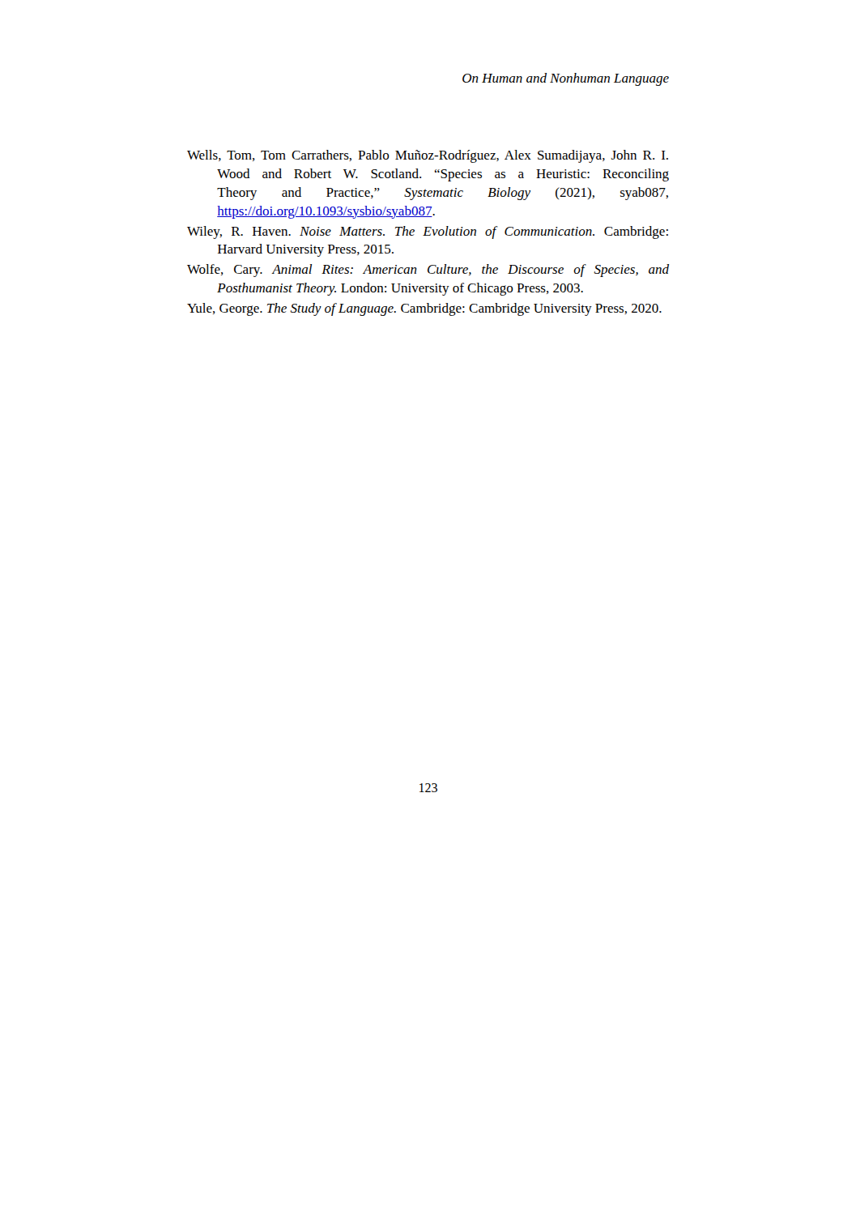On Human and Nonhuman Language
Wells, Tom, Tom Carrathers, Pablo Muñoz-Rodríguez, Alex Sumadijaya, John R. I. Wood and Robert W. Scotland. “Species as a Heuristic: Reconciling Theory and Practice,” Systematic Biology (2021), syab087, https://doi.org/10.1093/sysbio/syab087.
Wiley, R. Haven. Noise Matters. The Evolution of Communication. Cambridge: Harvard University Press, 2015.
Wolfe, Cary. Animal Rites: American Culture, the Discourse of Species, and Posthumanist Theory. London: University of Chicago Press, 2003.
Yule, George. The Study of Language. Cambridge: Cambridge University Press, 2020.
123